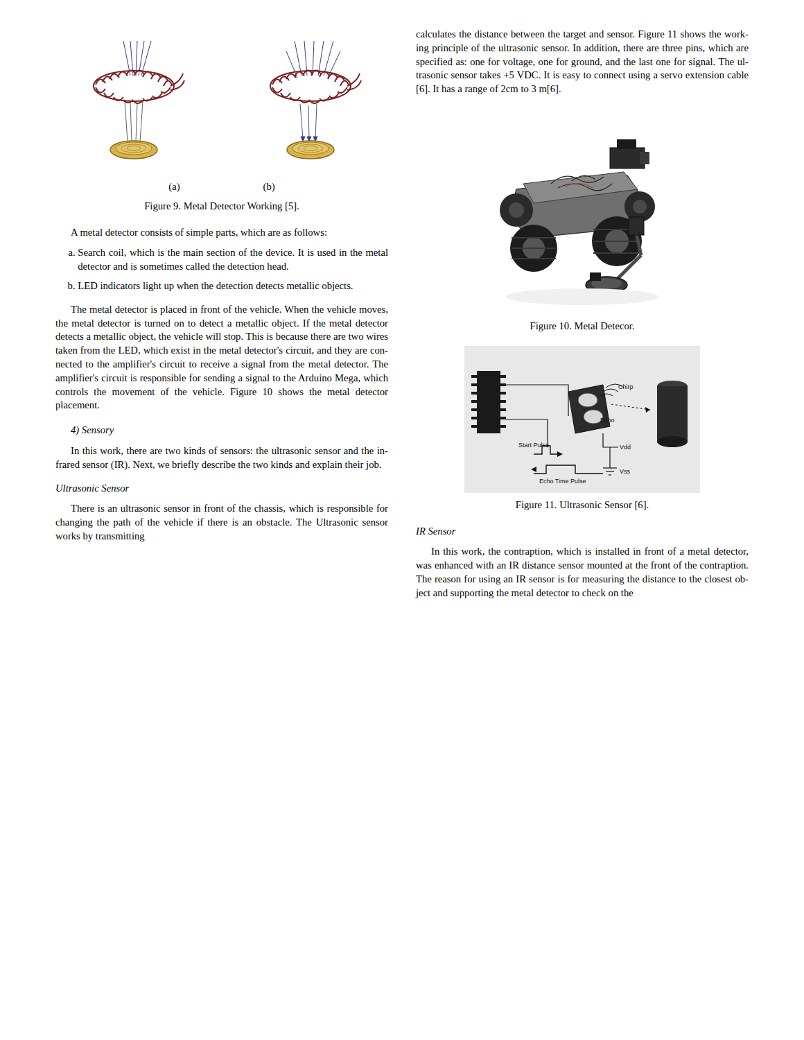(a) (b)
Figure 9. Metal Detector Working [5].
A metal detector consists of simple parts, which are as follows:
Search coil, which is the main section of the device. It is used in the metal detector and is sometimes called the detection head.
LED indicators light up when the detection detects metallic objects.
The metal detector is placed in front of the vehicle. When the vehicle moves, the metal detector is turned on to detect a metallic object. If the metal detector detects a metallic object, the vehicle will stop. This is because there are two wires taken from the LED, which exist in the metal detector's circuit, and they are connected to the amplifier's circuit to receive a signal from the metal detector. The amplifier's circuit is responsible for sending a signal to the Arduino Mega, which controls the movement of the vehicle. Figure 10 shows the metal detector placement.
4) Sensory
In this work, there are two kinds of sensors: the ultrasonic sensor and the infrared sensor (IR). Next, we briefly describe the two kinds and explain their job.
Ultrasonic Sensor
There is an ultrasonic sensor in front of the chassis, which is responsible for changing the path of the vehicle if there is an obstacle. The Ultrasonic sensor works by transmitting
calculates the distance between the target and sensor. Figure 11 shows the working principle of the ultrasonic sensor. In addition, there are three pins, which are specified as: one for voltage, one for ground, and the last one for signal. The ultrasonic sensor takes +5 VDC. It is easy to connect using a servo extension cable [6]. It has a range of 2cm to 3 m[6].
Figure 10. Metal Detecor.
Chirp Echo Start Pulse Vdd Echo Time Pulse Vss
Figure 11. Ultrasonic Sensor [6].
IR Sensor
In this work, the contraption, which is installed in front of a metal detector, was enhanced with an IR distance sensor mounted at the front of the contraption. The reason for using an IR sensor is for measuring the distance to the closest object and supporting the metal detector to check on the